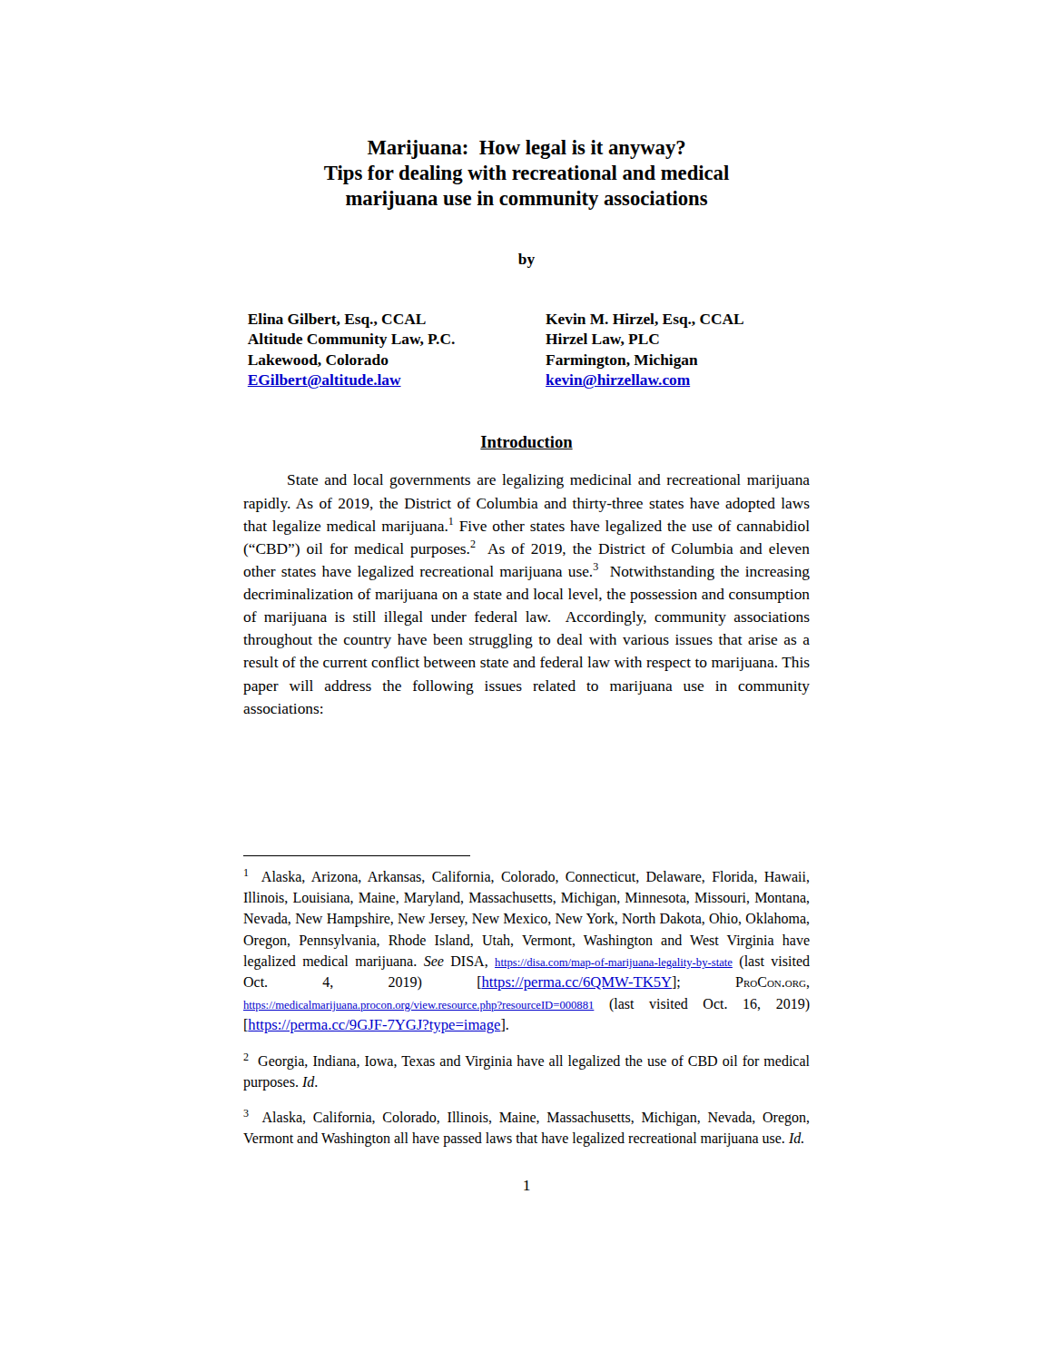Marijuana: How legal is it anyway?
Tips for dealing with recreational and medical
marijuana use in community associations
by
| Elina Gilbert, Esq., CCAL Altitude Community Law, P.C. Lakewood, Colorado EGilbert@altitude.law | Kevin M. Hirzel, Esq., CCAL Hirzel Law, PLC Farmington, Michigan kevin@hirzellaw.com |
Introduction
State and local governments are legalizing medicinal and recreational marijuana rapidly. As of 2019, the District of Columbia and thirty-three states have adopted laws that legalize medical marijuana.1 Five other states have legalized the use of cannabidiol (“CBD”) oil for medical purposes.2 As of 2019, the District of Columbia and eleven other states have legalized recreational marijuana use.3 Notwithstanding the increasing decriminalization of marijuana on a state and local level, the possession and consumption of marijuana is still illegal under federal law. Accordingly, community associations throughout the country have been struggling to deal with various issues that arise as a result of the current conflict between state and federal law with respect to marijuana. This paper will address the following issues related to marijuana use in community associations:
1 Alaska, Arizona, Arkansas, California, Colorado, Connecticut, Delaware, Florida, Hawaii, Illinois, Louisiana, Maine, Maryland, Massachusetts, Michigan, Minnesota, Missouri, Montana, Nevada, New Hampshire, New Jersey, New Mexico, New York, North Dakota, Ohio, Oklahoma, Oregon, Pennsylvania, Rhode Island, Utah, Vermont, Washington and West Virginia have legalized medical marijuana. See DISA, https://disa.com/map-of-marijuana-legality-by-state (last visited Oct. 4, 2019) [https://perma.cc/6QMW-TK5Y]; ProCon.org, https://medicalmarijuana.procon.org/view.resource.php?resourceID=000881 (last visited Oct. 16, 2019) [https://perma.cc/9GJF-7YGJ?type=image].
2 Georgia, Indiana, Iowa, Texas and Virginia have all legalized the use of CBD oil for medical purposes. Id.
3 Alaska, California, Colorado, Illinois, Maine, Massachusetts, Michigan, Nevada, Oregon, Vermont and Washington all have passed laws that have legalized recreational marijuana use. Id.
1